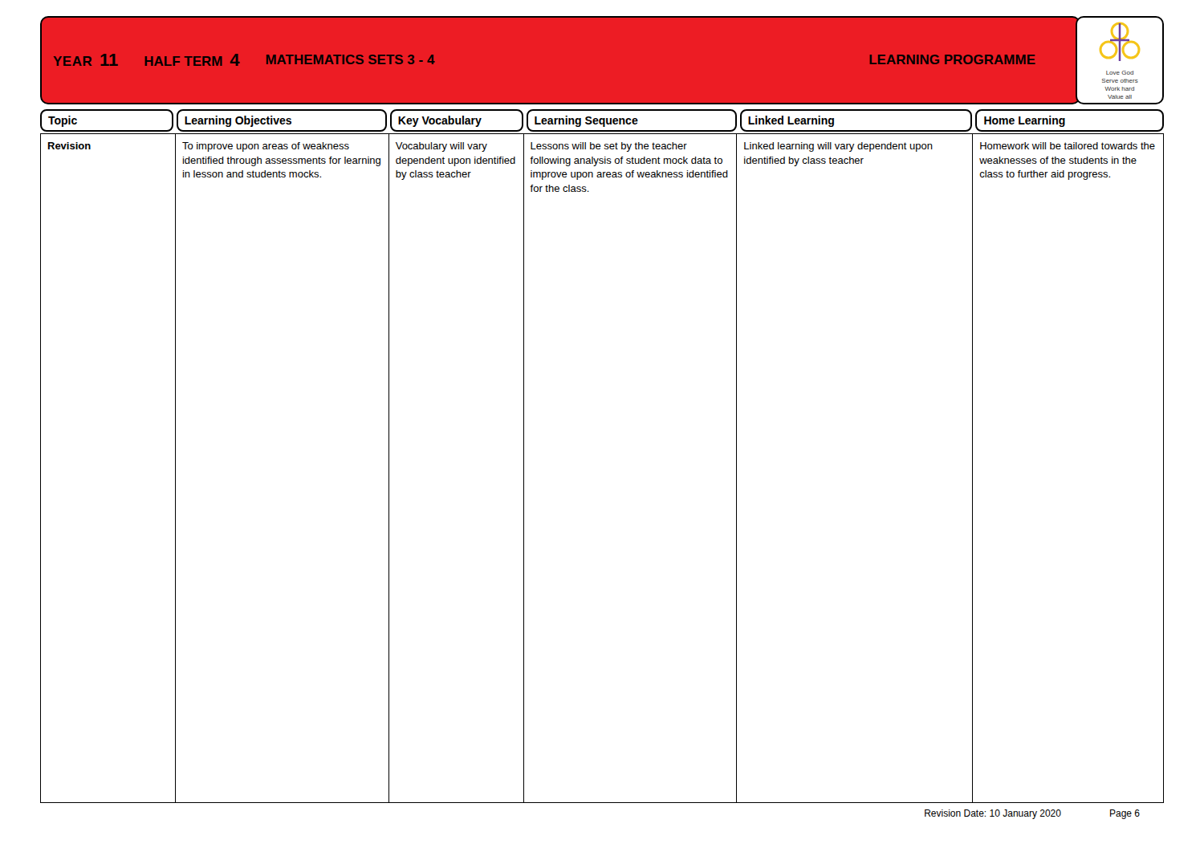YEAR 11 HALF TERM 4 MATHEMATICS SETS 3 - 4 LEARNING PROGRAMME
Love God
Serve others
Work hard
Value all
Topic
Learning Objectives
Key Vocabulary
Learning Sequence
Linked Learning
Home Learning
| Revision | To improve upon areas of weakness identified through assessments for learning in lesson and students mocks. | Vocabulary will vary dependent upon identified by class teacher | Lessons will be set by the teacher following analysis of student mock data to improve upon areas of weakness identified for the class. | Linked learning will vary dependent upon identified by class teacher | Homework will be tailored towards the weaknesses of the students in the class to further aid progress. |
Revision Date: 10 January 2020 Page 6